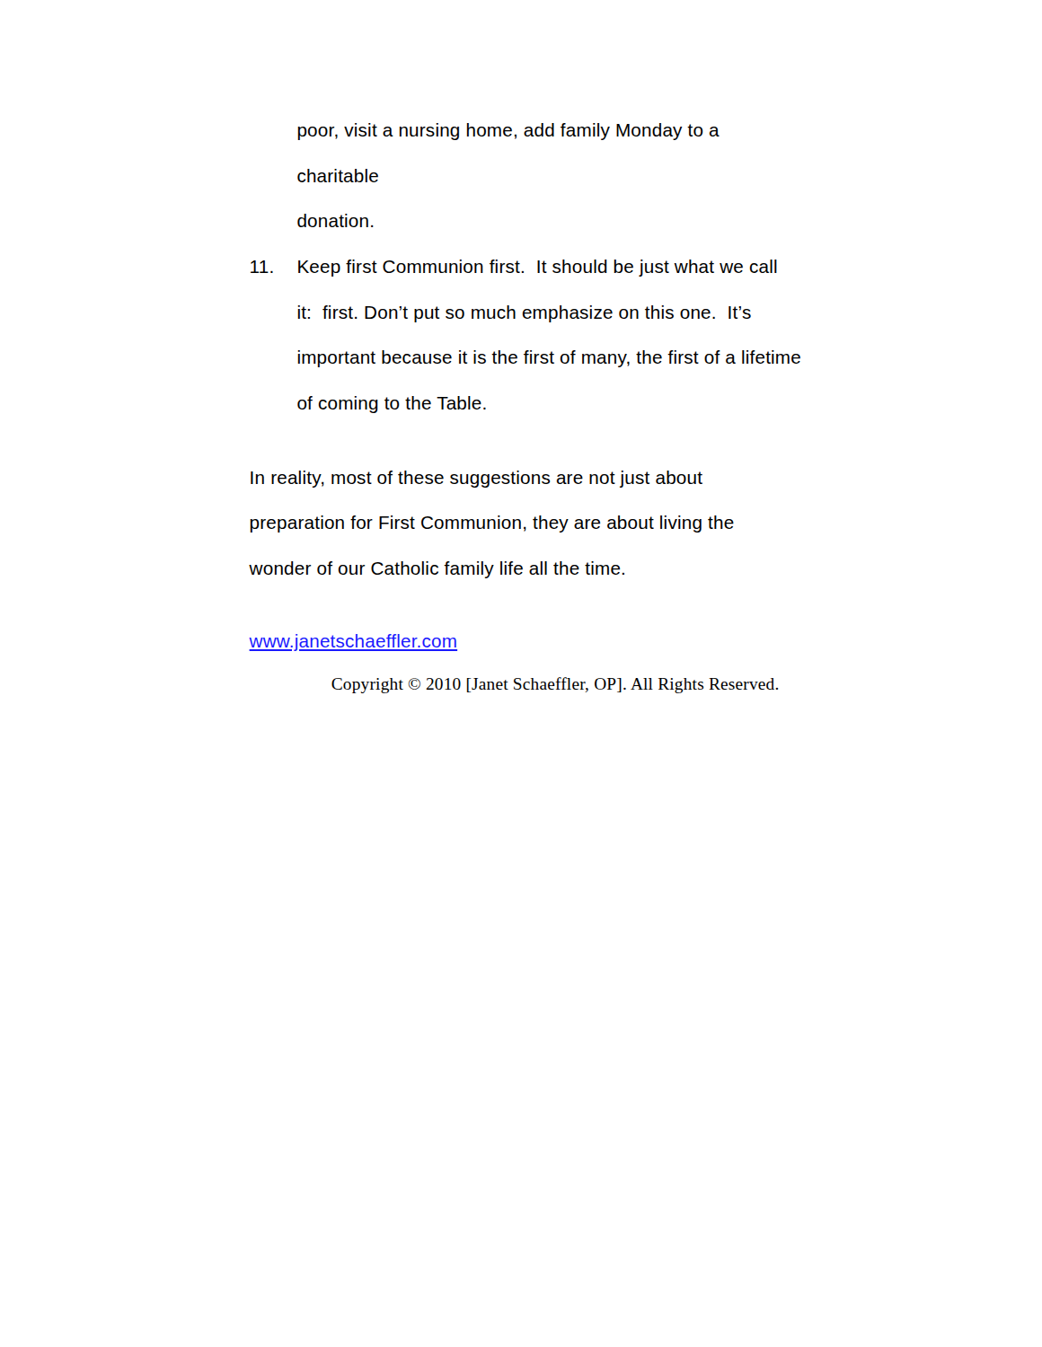poor, visit a nursing home, add family Monday to a charitable
donation.
11. Keep first Communion first. It should be just what we call it: first. Don’t put so much emphasize on this one. It’s important because it is the first of many, the first of a lifetime of coming to the Table.
In reality, most of these suggestions are not just about preparation for First Communion, they are about living the wonder of our Catholic family life all the time.
www.janetschaeffler.com
Copyright © 2010 [Janet Schaeffler, OP]. All Rights Reserved.